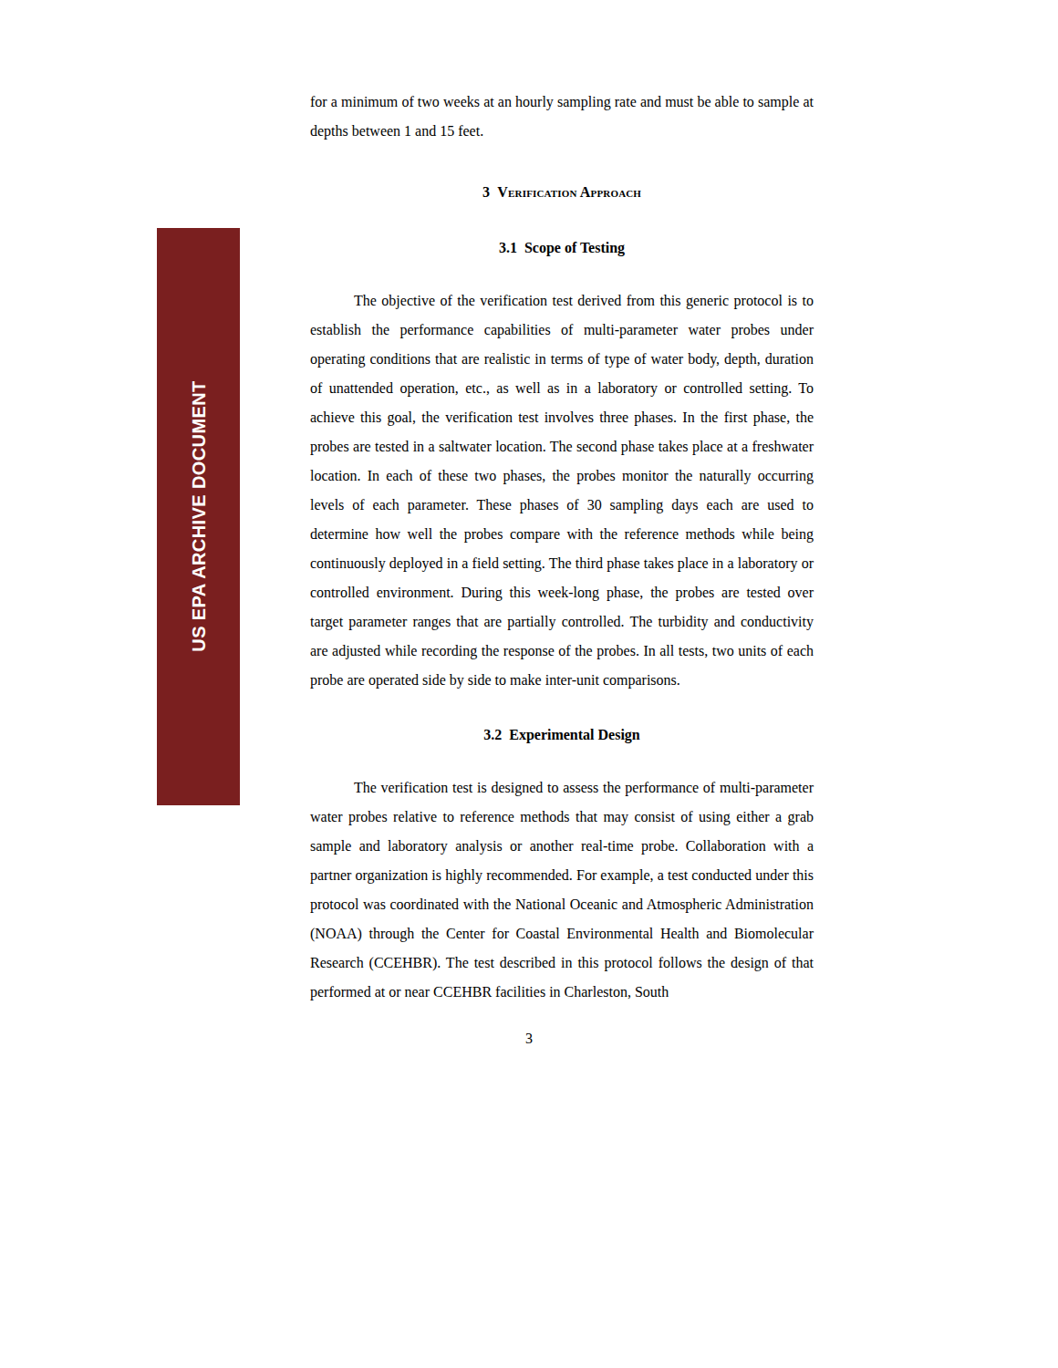US EPA ARCHIVE DOCUMENT
for a minimum of two weeks at an hourly sampling rate and must be able to sample at depths between 1 and 15 feet.
3 Verification Approach
3.1 Scope of Testing
The objective of the verification test derived from this generic protocol is to establish the performance capabilities of multi-parameter water probes under operating conditions that are realistic in terms of type of water body, depth, duration of unattended operation, etc., as well as in a laboratory or controlled setting. To achieve this goal, the verification test involves three phases. In the first phase, the probes are tested in a saltwater location. The second phase takes place at a freshwater location. In each of these two phases, the probes monitor the naturally occurring levels of each parameter. These phases of 30 sampling days each are used to determine how well the probes compare with the reference methods while being continuously deployed in a field setting. The third phase takes place in a laboratory or controlled environment. During this week-long phase, the probes are tested over target parameter ranges that are partially controlled. The turbidity and conductivity are adjusted while recording the response of the probes. In all tests, two units of each probe are operated side by side to make inter-unit comparisons.
3.2 Experimental Design
The verification test is designed to assess the performance of multi-parameter water probes relative to reference methods that may consist of using either a grab sample and laboratory analysis or another real-time probe. Collaboration with a partner organization is highly recommended. For example, a test conducted under this protocol was coordinated with the National Oceanic and Atmospheric Administration (NOAA) through the Center for Coastal Environmental Health and Biomolecular Research (CCEHBR). The test described in this protocol follows the design of that performed at or near CCEHBR facilities in Charleston, South
3